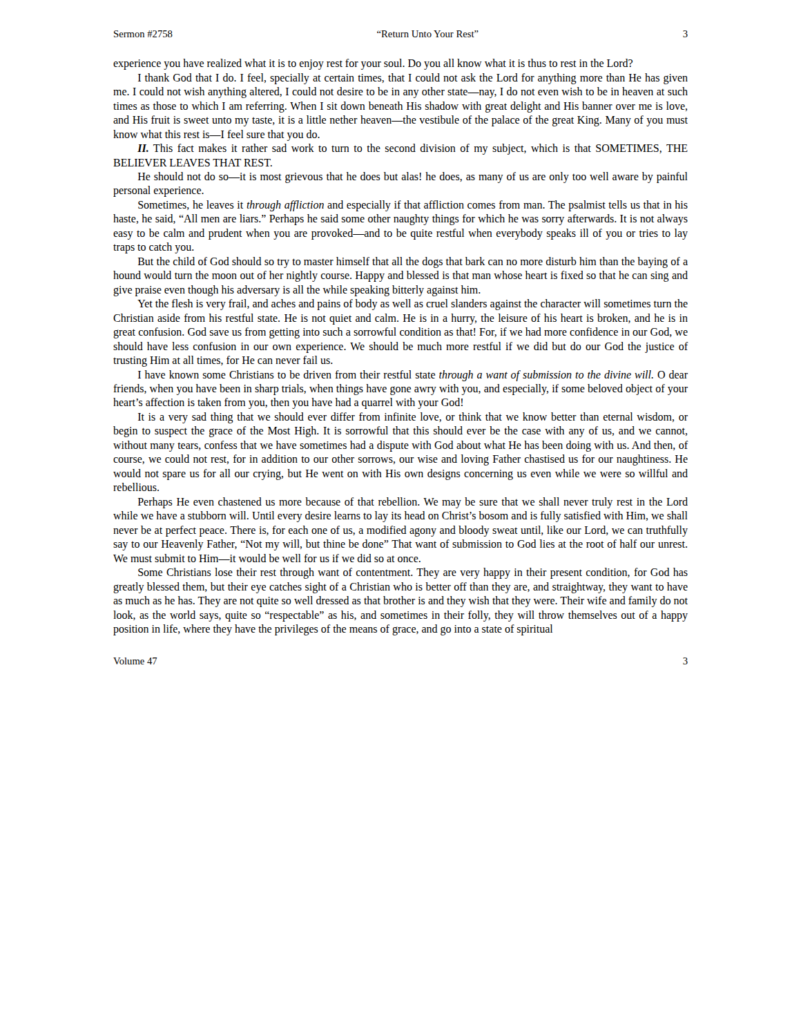Sermon #2758 “Return Unto Your Rest” 3
experience you have realized what it is to enjoy rest for your soul. Do you all know what it is thus to rest in the Lord?
I thank God that I do. I feel, specially at certain times, that I could not ask the Lord for anything more than He has given me. I could not wish anything altered, I could not desire to be in any other state—nay, I do not even wish to be in heaven at such times as those to which I am referring. When I sit down beneath His shadow with great delight and His banner over me is love, and His fruit is sweet unto my taste, it is a little nether heaven—the vestibule of the palace of the great King. Many of you must know what this rest is—I feel sure that you do.
II. This fact makes it rather sad work to turn to the second division of my subject, which is that SOMETIMES, THE BELIEVER LEAVES THAT REST.
He should not do so—it is most grievous that he does but alas! he does, as many of us are only too well aware by painful personal experience.
Sometimes, he leaves it through affliction and especially if that affliction comes from man. The psalmist tells us that in his haste, he said, “All men are liars.” Perhaps he said some other naughty things for which he was sorry afterwards. It is not always easy to be calm and prudent when you are provoked—and to be quite restful when everybody speaks ill of you or tries to lay traps to catch you.
But the child of God should so try to master himself that all the dogs that bark can no more disturb him than the baying of a hound would turn the moon out of her nightly course. Happy and blessed is that man whose heart is fixed so that he can sing and give praise even though his adversary is all the while speaking bitterly against him.
Yet the flesh is very frail, and aches and pains of body as well as cruel slanders against the character will sometimes turn the Christian aside from his restful state. He is not quiet and calm. He is in a hurry, the leisure of his heart is broken, and he is in great confusion. God save us from getting into such a sorrowful condition as that! For, if we had more confidence in our God, we should have less confusion in our own experience. We should be much more restful if we did but do our God the justice of trusting Him at all times, for He can never fail us.
I have known some Christians to be driven from their restful state through a want of submission to the divine will. O dear friends, when you have been in sharp trials, when things have gone awry with you, and especially, if some beloved object of your heart’s affection is taken from you, then you have had a quarrel with your God!
It is a very sad thing that we should ever differ from infinite love, or think that we know better than eternal wisdom, or begin to suspect the grace of the Most High. It is sorrowful that this should ever be the case with any of us, and we cannot, without many tears, confess that we have sometimes had a dispute with God about what He has been doing with us. And then, of course, we could not rest, for in addition to our other sorrows, our wise and loving Father chastised us for our naughtiness. He would not spare us for all our crying, but He went on with His own designs concerning us even while we were so willful and rebellious.
Perhaps He even chastened us more because of that rebellion. We may be sure that we shall never truly rest in the Lord while we have a stubborn will. Until every desire learns to lay its head on Christ’s bosom and is fully satisfied with Him, we shall never be at perfect peace. There is, for each one of us, a modified agony and bloody sweat until, like our Lord, we can truthfully say to our Heavenly Father, “Not my will, but thine be done” That want of submission to God lies at the root of half our unrest. We must submit to Him—it would be well for us if we did so at once.
Some Christians lose their rest through want of contentment. They are very happy in their present condition, for God has greatly blessed them, but their eye catches sight of a Christian who is better off than they are, and straightway, they want to have as much as he has. They are not quite so well dressed as that brother is and they wish that they were. Their wife and family do not look, as the world says, quite so “respectable” as his, and sometimes in their folly, they will throw themselves out of a happy position in life, where they have the privileges of the means of grace, and go into a state of spiritual
Volume 47 3